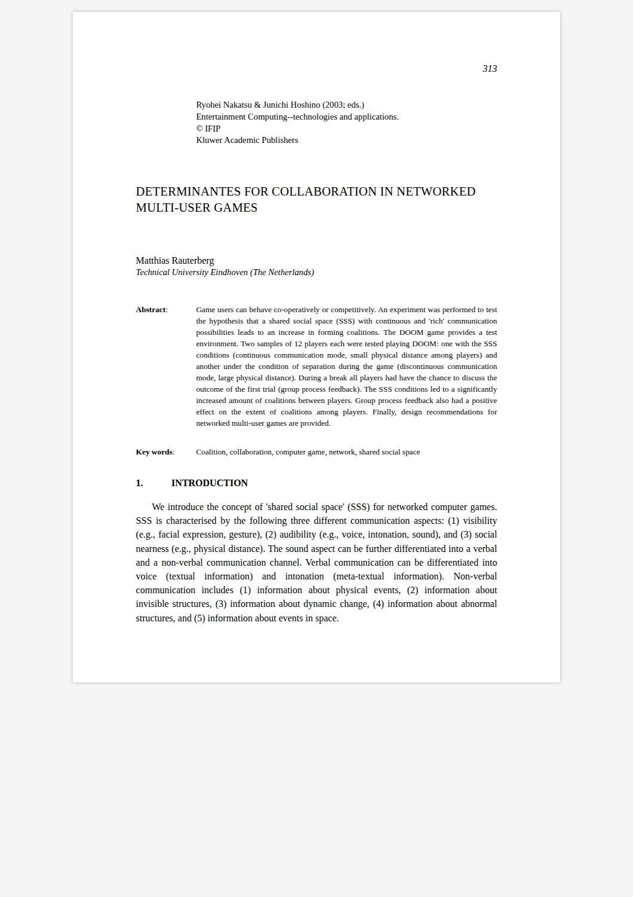313
Ryohei Nakatsu & Junichi Hoshino (2003; eds.)
Entertainment Computing--technologies and applications.
© IFIP
Kluwer Academic Publishers
DETERMINANTES FOR COLLABORATION IN NETWORKED MULTI-USER GAMES
Matthias Rauterberg
Technical University Eindhoven (The Netherlands)
Abstract:
Game users can behave co-operatively or competitively. An experiment was performed to test the hypothesis that a shared social space (SSS) with continuous and 'rich' communication possibilities leads to an increase in forming coalitions. The DOOM game provides a test environment. Two samples of 12 players each were tested playing DOOM: one with the SSS conditions (continuous communication mode, small physical distance among players) and another under the condition of separation during the game (discontinuous communication mode, large physical distance). During a break all players had have the chance to discuss the outcome of the first trial (group process feedback). The SSS conditions led to a significantly increased amount of coalitions between players. Group process feedback also had a positive effect on the extent of coalitions among players. Finally, design recommendations for networked multi-user games are provided.
Key words:
Coalition, collaboration, computer game, network, shared social space
1. INTRODUCTION
We introduce the concept of 'shared social space' (SSS) for networked computer games. SSS is characterised by the following three different communication aspects: (1) visibility (e.g., facial expression, gesture), (2) audibility (e.g., voice, intonation, sound), and (3) social nearness (e.g., physical distance). The sound aspect can be further differentiated into a verbal and a non-verbal communication channel. Verbal communication can be differentiated into voice (textual information) and intonation (meta-textual information). Non-verbal communication includes (1) information about physical events, (2) information about invisible structures, (3) information about dynamic change, (4) information about abnormal structures, and (5) information about events in space.